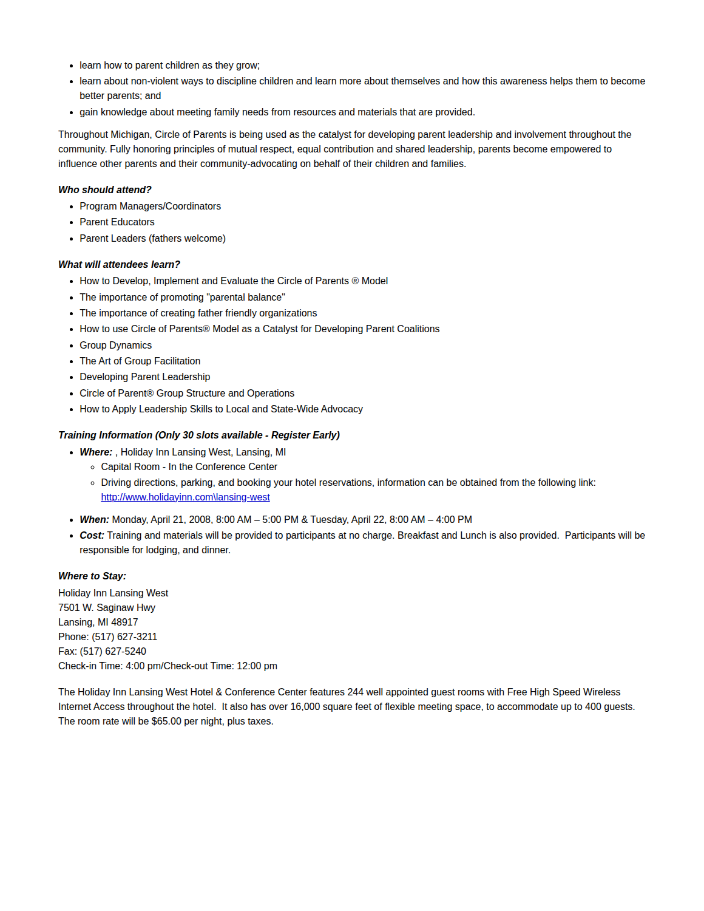learn how to parent children as they grow;
learn about non-violent ways to discipline children and learn more about themselves and how this awareness helps them to become better parents; and
gain knowledge about meeting family needs from resources and materials that are provided.
Throughout Michigan, Circle of Parents is being used as the catalyst for developing parent leadership and involvement throughout the community. Fully honoring principles of mutual respect, equal contribution and shared leadership, parents become empowered to influence other parents and their community-advocating on behalf of their children and families.
Who should attend?
Program Managers/Coordinators
Parent Educators
Parent Leaders (fathers welcome)
What will attendees learn?
How to Develop, Implement and Evaluate the Circle of Parents ® Model
The importance of promoting "parental balance"
The importance of creating father friendly organizations
How to use Circle of Parents® Model as a Catalyst for Developing Parent Coalitions
Group Dynamics
The Art of Group Facilitation
Developing Parent Leadership
Circle of Parent® Group Structure and Operations
How to Apply Leadership Skills to Local and State-Wide Advocacy
Training Information (Only 30 slots available - Register Early)
Where: , Holiday Inn Lansing West, Lansing, MI
Capital Room - In the Conference Center
Driving directions, parking, and booking your hotel reservations, information can be obtained from the following link: http://www.holidayinn.com\lansing-west
When: Monday, April 21, 2008, 8:00 AM – 5:00 PM & Tuesday, April 22, 8:00 AM – 4:00 PM
Cost: Training and materials will be provided to participants at no charge. Breakfast and Lunch is also provided. Participants will be responsible for lodging, and dinner.
Where to Stay:
Holiday Inn Lansing West 7501 W. Saginaw Hwy Lansing, MI 48917 Phone: (517) 627-3211 Fax: (517) 627-5240 Check-in Time: 4:00 pm/Check-out Time: 12:00 pm
The Holiday Inn Lansing West Hotel & Conference Center features 244 well appointed guest rooms with Free High Speed Wireless Internet Access throughout the hotel. It also has over 16,000 square feet of flexible meeting space, to accommodate up to 400 guests. The room rate will be $65.00 per night, plus taxes.